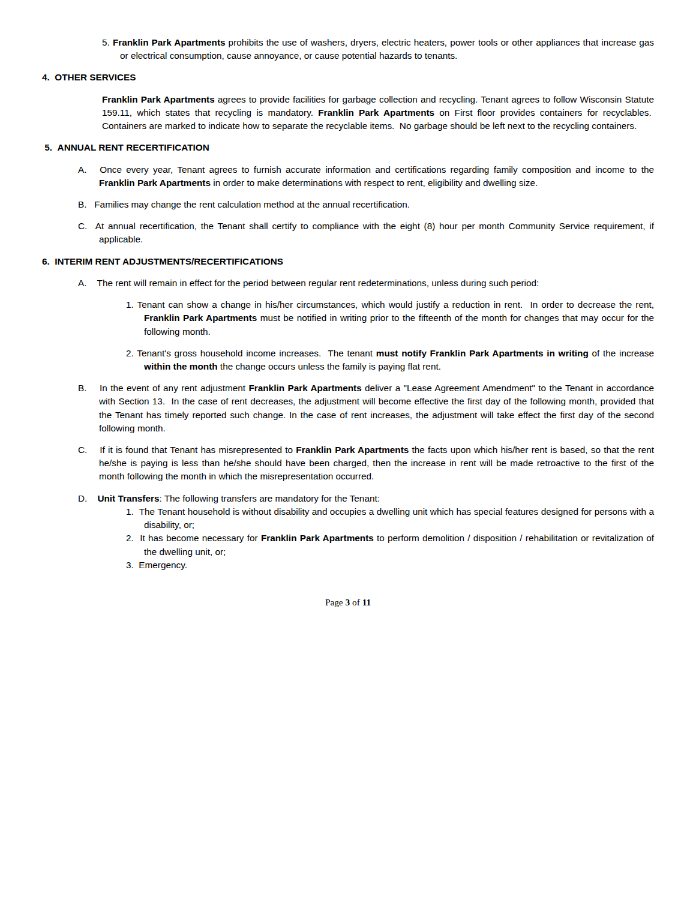5. Franklin Park Apartments prohibits the use of washers, dryers, electric heaters, power tools or other appliances that increase gas or electrical consumption, cause annoyance, or cause potential hazards to tenants.
4. OTHER SERVICES
Franklin Park Apartments agrees to provide facilities for garbage collection and recycling. Tenant agrees to follow Wisconsin Statute 159.11, which states that recycling is mandatory. Franklin Park Apartments on First floor provides containers for recyclables. Containers are marked to indicate how to separate the recyclable items. No garbage should be left next to the recycling containers.
5. ANNUAL RENT RECERTIFICATION
A. Once every year, Tenant agrees to furnish accurate information and certifications regarding family composition and income to the Franklin Park Apartments in order to make determinations with respect to rent, eligibility and dwelling size.
B. Families may change the rent calculation method at the annual recertification.
C. At annual recertification, the Tenant shall certify to compliance with the eight (8) hour per month Community Service requirement, if applicable.
6. INTERIM RENT ADJUSTMENTS/RECERTIFICATIONS
A. The rent will remain in effect for the period between regular rent redeterminations, unless during such period:
1. Tenant can show a change in his/her circumstances, which would justify a reduction in rent. In order to decrease the rent, Franklin Park Apartments must be notified in writing prior to the fifteenth of the month for changes that may occur for the following month.
2. Tenant's gross household income increases. The tenant must notify Franklin Park Apartments in writing of the increase within the month the change occurs unless the family is paying flat rent.
B. In the event of any rent adjustment Franklin Park Apartments deliver a "Lease Agreement Amendment" to the Tenant in accordance with Section 13. In the case of rent decreases, the adjustment will become effective the first day of the following month, provided that the Tenant has timely reported such change. In the case of rent increases, the adjustment will take effect the first day of the second following month.
C. If it is found that Tenant has misrepresented to Franklin Park Apartments the facts upon which his/her rent is based, so that the rent he/she is paying is less than he/she should have been charged, then the increase in rent will be made retroactive to the first of the month following the month in which the misrepresentation occurred.
D. Unit Transfers: The following transfers are mandatory for the Tenant:
1. The Tenant household is without disability and occupies a dwelling unit which has special features designed for persons with a disability, or;
2. It has become necessary for Franklin Park Apartments to perform demolition / disposition / rehabilitation or revitalization of the dwelling unit, or;
3. Emergency.
Page 3 of 11